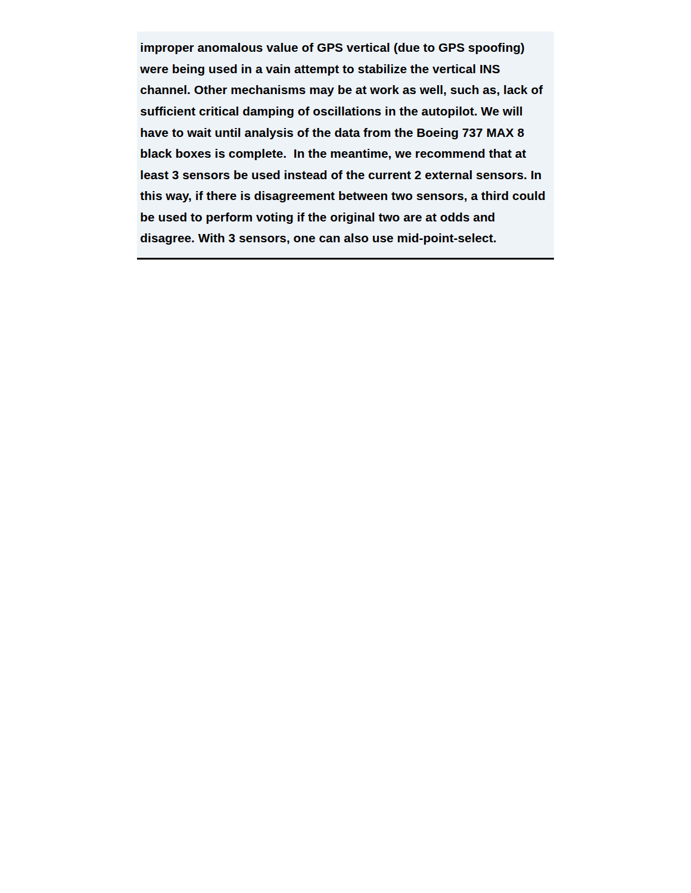improper anomalous value of GPS vertical (due to GPS spoofing) were being used in a vain attempt to stabilize the vertical INS channel. Other mechanisms may be at work as well, such as, lack of sufficient critical damping of oscillations in the autopilot. We will have to wait until analysis of the data from the Boeing 737 MAX 8 black boxes is complete. In the meantime, we recommend that at least 3 sensors be used instead of the current 2 external sensors. In this way, if there is disagreement between two sensors, a third could be used to perform voting if the original two are at odds and disagree. With 3 sensors, one can also use mid-point-select.